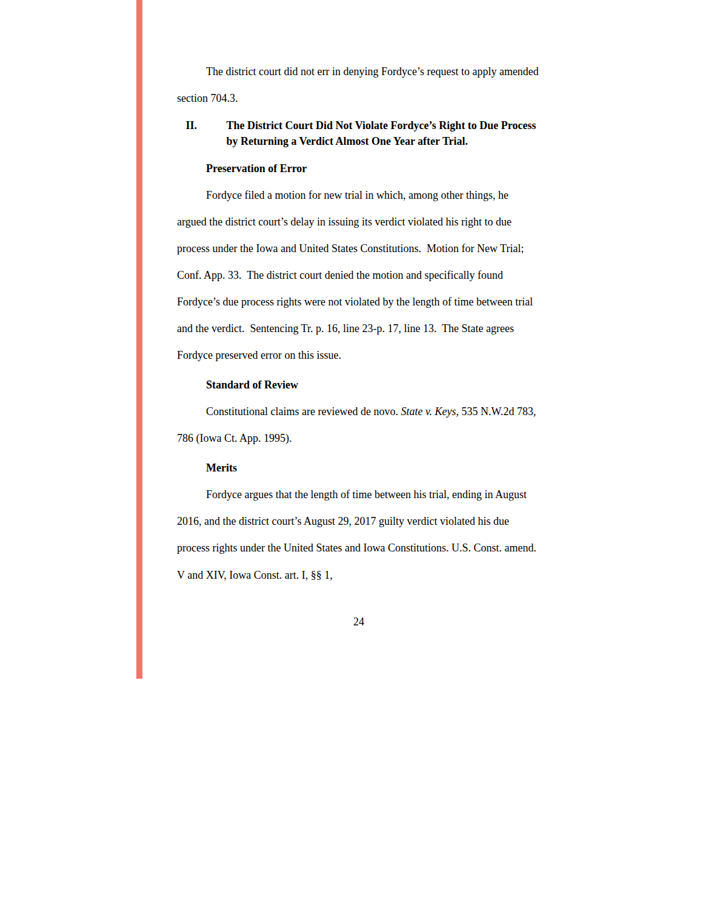The district court did not err in denying Fordyce’s request to apply amended section 704.3.
II.
The District Court Did Not Violate Fordyce’s Right to Due Process by Returning a Verdict Almost One Year after Trial.
Preservation of Error
Fordyce filed a motion for new trial in which, among other things, he argued the district court’s delay in issuing its verdict violated his right to due process under the Iowa and United States Constitutions. Motion for New Trial; Conf. App. 33. The district court denied the motion and specifically found Fordyce’s due process rights were not violated by the length of time between trial and the verdict. Sentencing Tr. p. 16, line 23-p. 17, line 13. The State agrees Fordyce preserved error on this issue.
Standard of Review
Constitutional claims are reviewed de novo. State v. Keys, 535 N.W.2d 783, 786 (Iowa Ct. App. 1995).
Merits
Fordyce argues that the length of time between his trial, ending in August 2016, and the district court’s August 29, 2017 guilty verdict violated his due process rights under the United States and Iowa Constitutions. U.S. Const. amend. V and XIV, Iowa Const. art. I, §§ 1,
24